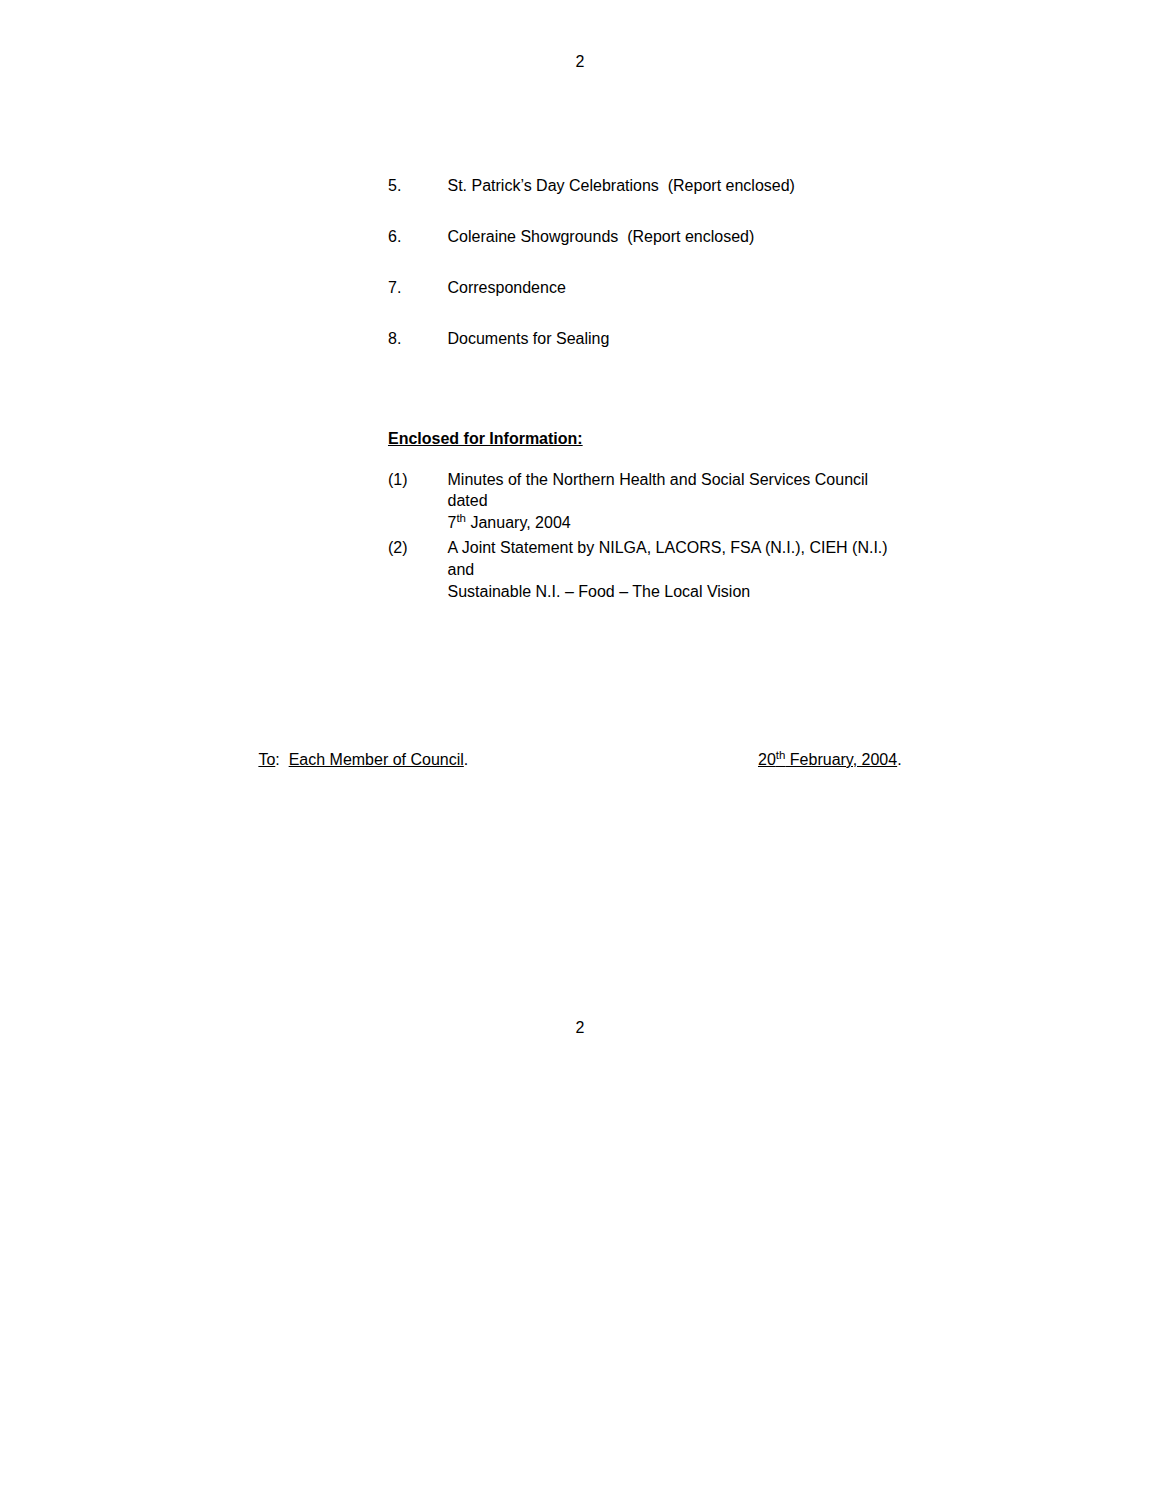2
5. St. Patrick’s Day Celebrations (Report enclosed)
6. Coleraine Showgrounds (Report enclosed)
7. Correspondence
8. Documents for Sealing
Enclosed for Information:
(1) Minutes of the Northern Health and Social Services Council dated
7th January, 2004
(2) A Joint Statement by NILGA, LACORS, FSA (N.I.), CIEH (N.I.) and
Sustainable N.I. – Food – The Local Vision
To: Each Member of Council.
20th February, 2004.
2